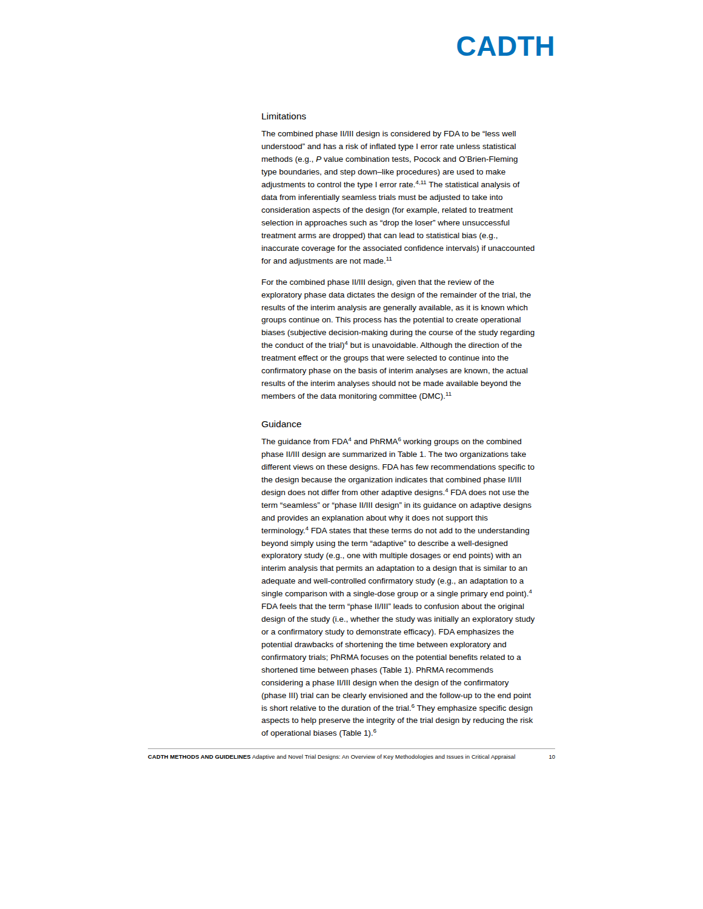CADTH
Limitations
The combined phase II/III design is considered by FDA to be “less well understood” and has a risk of inflated type I error rate unless statistical methods (e.g., P value combination tests, Pocock and O’Brien-Fleming type boundaries, and step down–like procedures) are used to make adjustments to control the type I error rate.4,11 The statistical analysis of data from inferentially seamless trials must be adjusted to take into consideration aspects of the design (for example, related to treatment selection in approaches such as “drop the loser” where unsuccessful treatment arms are dropped) that can lead to statistical bias (e.g., inaccurate coverage for the associated confidence intervals) if unaccounted for and adjustments are not made.11
For the combined phase II/III design, given that the review of the exploratory phase data dictates the design of the remainder of the trial, the results of the interim analysis are generally available, as it is known which groups continue on. This process has the potential to create operational biases (subjective decision-making during the course of the study regarding the conduct of the trial)4 but is unavoidable. Although the direction of the treatment effect or the groups that were selected to continue into the confirmatory phase on the basis of interim analyses are known, the actual results of the interim analyses should not be made available beyond the members of the data monitoring committee (DMC).11
Guidance
The guidance from FDA4 and PhRMA6 working groups on the combined phase II/III design are summarized in Table 1. The two organizations take different views on these designs. FDA has few recommendations specific to the design because the organization indicates that combined phase II/III design does not differ from other adaptive designs.4 FDA does not use the term “seamless” or “phase II/III design” in its guidance on adaptive designs and provides an explanation about why it does not support this terminology.4 FDA states that these terms do not add to the understanding beyond simply using the term “adaptive” to describe a well-designed exploratory study (e.g., one with multiple dosages or end points) with an interim analysis that permits an adaptation to a design that is similar to an adequate and well-controlled confirmatory study (e.g., an adaptation to a single comparison with a single-dose group or a single primary end point).4 FDA feels that the term “phase II/III” leads to confusion about the original design of the study (i.e., whether the study was initially an exploratory study or a confirmatory study to demonstrate efficacy). FDA emphasizes the potential drawbacks of shortening the time between exploratory and confirmatory trials; PhRMA focuses on the potential benefits related to a shortened time between phases (Table 1). PhRMA recommends considering a phase II/III design when the design of the confirmatory (phase III) trial can be clearly envisioned and the follow-up to the end point is short relative to the duration of the trial.6 They emphasize specific design aspects to help preserve the integrity of the trial design by reducing the risk of operational biases (Table 1).6
CADTH METHODS AND GUIDELINES Adaptive and Novel Trial Designs: An Overview of Key Methodologies and Issues in Critical Appraisal
10